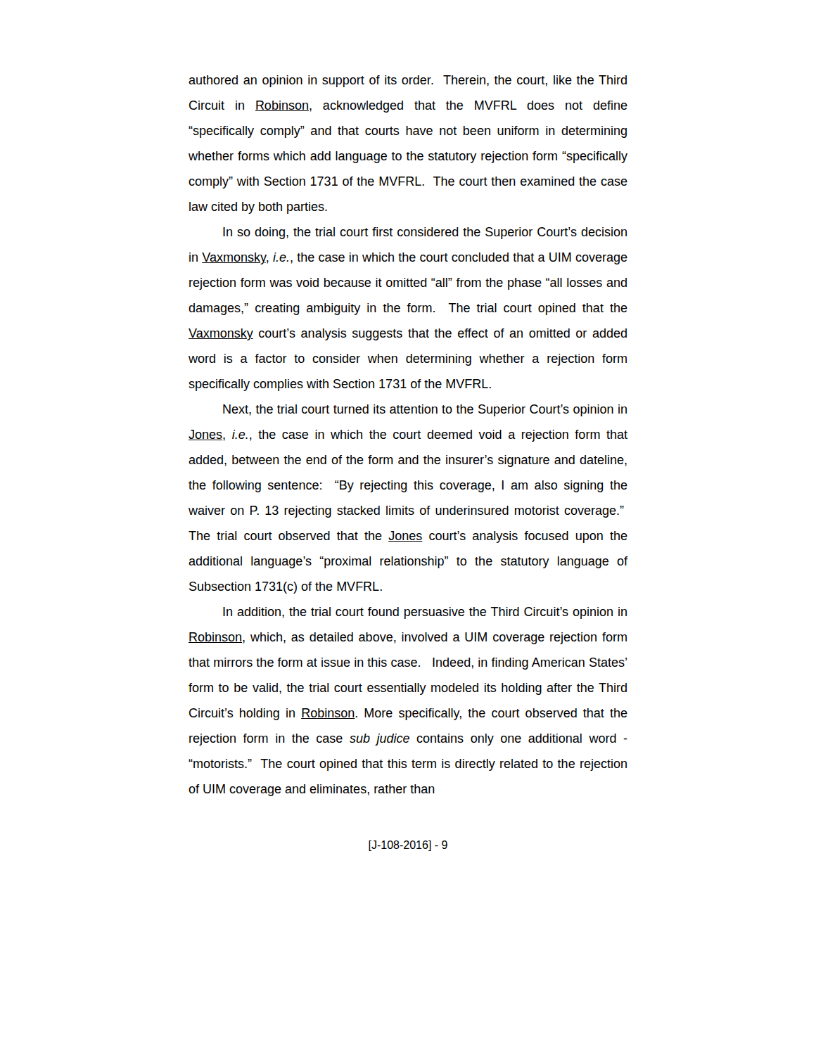authored an opinion in support of its order. Therein, the court, like the Third Circuit in Robinson, acknowledged that the MVFRL does not define “specifically comply” and that courts have not been uniform in determining whether forms which add language to the statutory rejection form “specifically comply” with Section 1731 of the MVFRL. The court then examined the case law cited by both parties.
In so doing, the trial court first considered the Superior Court’s decision in Vaxmonsky, i.e., the case in which the court concluded that a UIM coverage rejection form was void because it omitted “all” from the phase “all losses and damages,” creating ambiguity in the form. The trial court opined that the Vaxmonsky court’s analysis suggests that the effect of an omitted or added word is a factor to consider when determining whether a rejection form specifically complies with Section 1731 of the MVFRL.
Next, the trial court turned its attention to the Superior Court’s opinion in Jones, i.e., the case in which the court deemed void a rejection form that added, between the end of the form and the insurer’s signature and dateline, the following sentence: “By rejecting this coverage, I am also signing the waiver on P. 13 rejecting stacked limits of underinsured motorist coverage.” The trial court observed that the Jones court’s analysis focused upon the additional language’s “proximal relationship” to the statutory language of Subsection 1731(c) of the MVFRL.
In addition, the trial court found persuasive the Third Circuit’s opinion in Robinson, which, as detailed above, involved a UIM coverage rejection form that mirrors the form at issue in this case. Indeed, in finding American States’ form to be valid, the trial court essentially modeled its holding after the Third Circuit’s holding in Robinson. More specifically, the court observed that the rejection form in the case sub judice contains only one additional word - “motorists.” The court opined that this term is directly related to the rejection of UIM coverage and eliminates, rather than
[J-108-2016] - 9